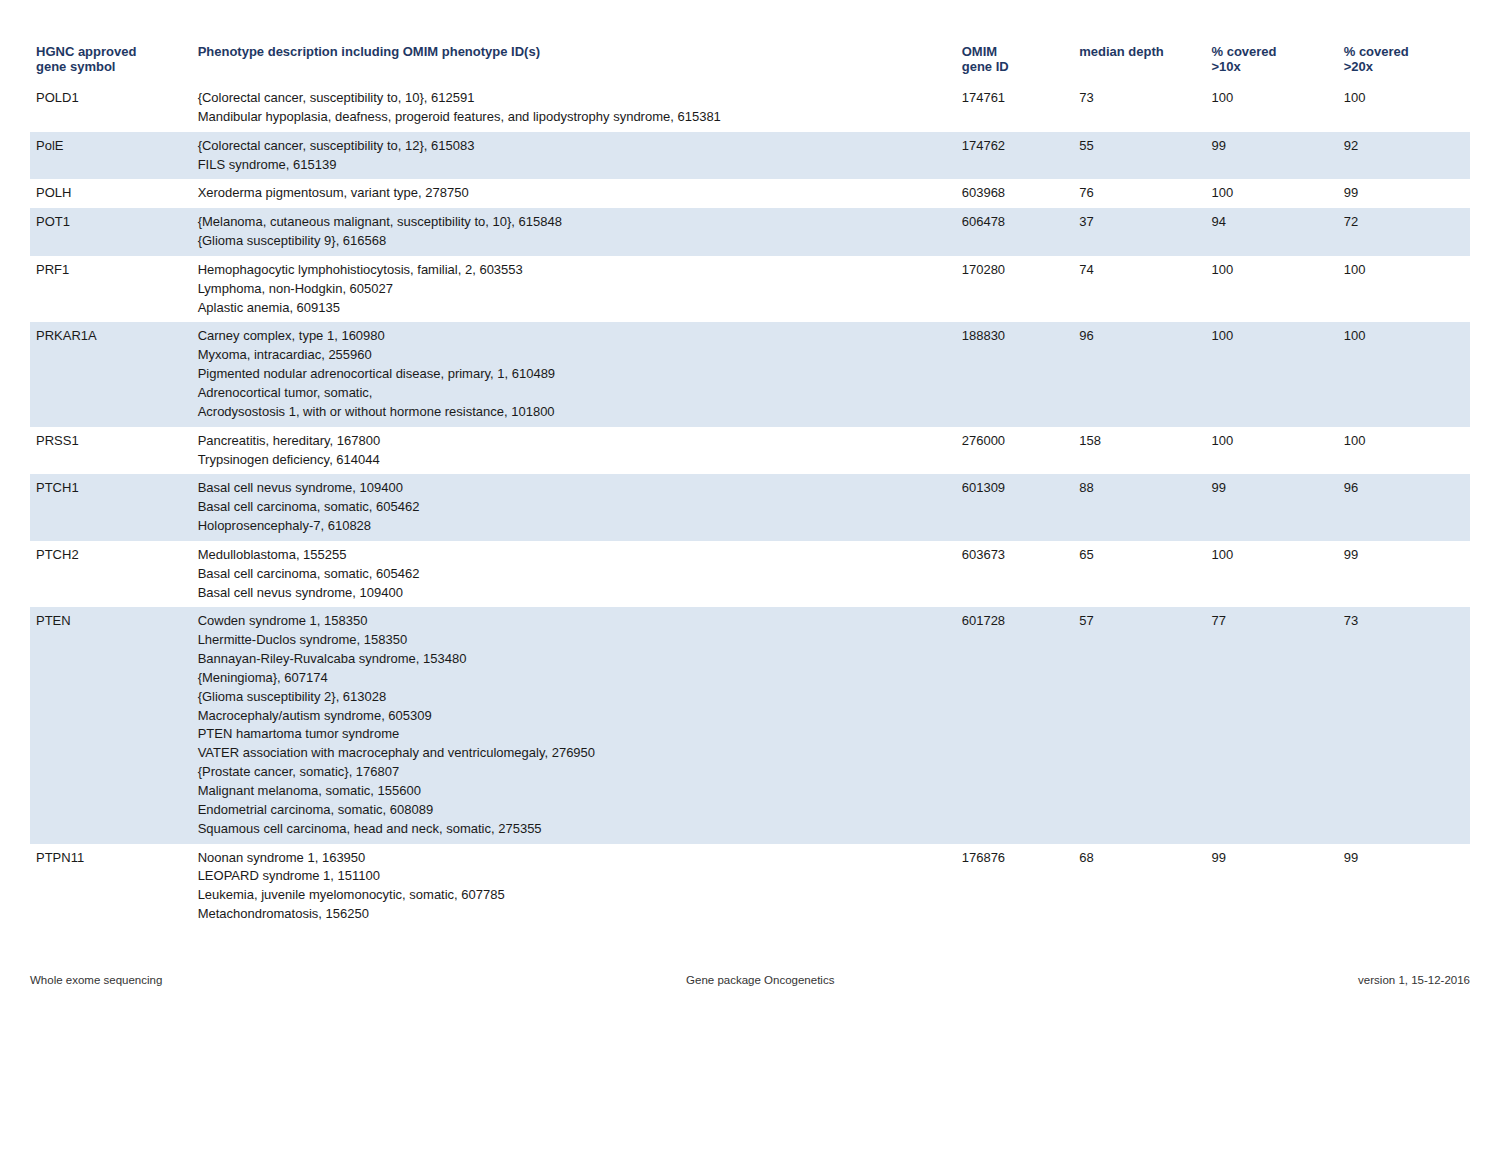| HGNC approved gene symbol | Phenotype description including OMIM phenotype ID(s) | OMIM gene ID | median depth | % covered >10x | % covered >20x |
| --- | --- | --- | --- | --- | --- |
| POLD1 | {Colorectal cancer, susceptibility to, 10}, 612591 Mandibular hypoplasia, deafness, progeroid features, and lipodystrophy syndrome, 615381 | 174761 | 73 | 100 | 100 |
| PolE | {Colorectal cancer, susceptibility to, 12}, 615083 FILS syndrome, 615139 | 174762 | 55 | 99 | 92 |
| POLH | Xeroderma pigmentosum, variant type, 278750 | 603968 | 76 | 100 | 99 |
| POT1 | {Melanoma, cutaneous malignant, susceptibility to, 10}, 615848 {Glioma susceptibility 9}, 616568 | 606478 | 37 | 94 | 72 |
| PRF1 | Hemophagocytic lymphohistiocytosis, familial, 2, 603553 Lymphoma, non-Hodgkin, 605027 Aplastic anemia, 609135 | 170280 | 74 | 100 | 100 |
| PRKAR1A | Carney complex, type 1, 160980 Myxoma, intracardiac, 255960 Pigmented nodular adrenocortical disease, primary, 1, 610489 Adrenocortical tumor, somatic, Acrodysostosis 1, with or without hormone resistance, 101800 | 188830 | 96 | 100 | 100 |
| PRSS1 | Pancreatitis, hereditary, 167800 Trypsinogen deficiency, 614044 | 276000 | 158 | 100 | 100 |
| PTCH1 | Basal cell nevus syndrome, 109400 Basal cell carcinoma, somatic, 605462 Holoprosencephaly-7, 610828 | 601309 | 88 | 99 | 96 |
| PTCH2 | Medulloblastoma, 155255 Basal cell carcinoma, somatic, 605462 Basal cell nevus syndrome, 109400 | 603673 | 65 | 100 | 99 |
| PTEN | Cowden syndrome 1, 158350 Lhermitte-Duclos syndrome, 158350 Bannayan-Riley-Ruvalcaba syndrome, 153480 {Meningioma}, 607174 {Glioma susceptibility 2}, 613028 Macrocephaly/autism syndrome, 605309 PTEN hamartoma tumor syndrome VATER association with macrocephaly and ventriculomegaly, 276950 {Prostate cancer, somatic}, 176807 Malignant melanoma, somatic, 155600 Endometrial carcinoma, somatic, 608089 Squamous cell carcinoma, head and neck, somatic, 275355 | 601728 | 57 | 77 | 73 |
| PTPN11 | Noonan syndrome 1, 163950 LEOPARD syndrome 1, 151100 Leukemia, juvenile myelomonocytic, somatic, 607785 Metachondromatosis, 156250 | 176876 | 68 | 99 | 99 |
Whole exome sequencing
Gene package Oncogenetics
version 1, 15-12-2016